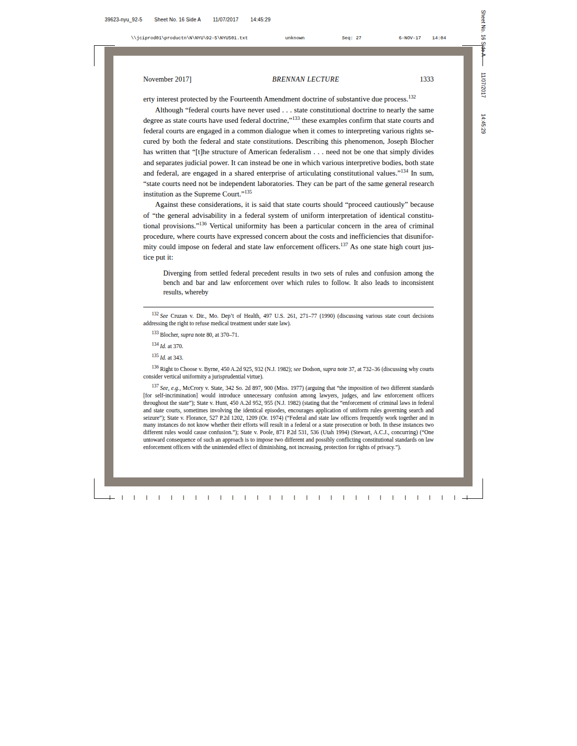39623-nyu_92-5 Sheet No. 16 Side A 11/07/2017 14:45:29
\\jciprod01\productn\N\NYU\92-5\NYU501.txt unknown Seq: 27 6-NOV-17 14:04
November 2017]
BRENNAN LECTURE
1333
erty interest protected by the Fourteenth Amendment doctrine of substantive due process.132
Although “federal courts have never used . . . state constitutional doctrine to nearly the same degree as state courts have used federal doctrine,”133 these examples confirm that state courts and federal courts are engaged in a common dialogue when it comes to interpreting various rights secured by both the federal and state constitutions. Describing this phenomenon, Joseph Blocher has written that “[t]he structure of American federalism . . . need not be one that simply divides and separates judicial power. It can instead be one in which various interpretive bodies, both state and federal, are engaged in a shared enterprise of articulating constitutional values.”134 In sum, “state courts need not be independent laboratories. They can be part of the same general research institution as the Supreme Court.”135
Against these considerations, it is said that state courts should “proceed cautiously” because of “the general advisability in a federal system of uniform interpretation of identical constitutional provisions.”136 Vertical uniformity has been a particular concern in the area of criminal procedure, where courts have expressed concern about the costs and inefficiencies that disuniformity could impose on federal and state law enforcement officers.137 As one state high court justice put it:
Diverging from settled federal precedent results in two sets of rules and confusion among the bench and bar and law enforcement over which rules to follow. It also leads to inconsistent results, whereby
132 See Cruzan v. Dir., Mo. Dep’t of Health, 497 U.S. 261, 271–77 (1990) (discussing various state court decisions addressing the right to refuse medical treatment under state law).
133 Blocher, supra note 80, at 370–71.
134 Id. at 370.
135 Id. at 343.
136 Right to Choose v. Byrne, 450 A.2d 925, 932 (N.J. 1982); see Dodson, supra note 37, at 732–36 (discussing why courts consider vertical uniformity a jurisprudential virtue).
137 See, e.g., McCrory v. State, 342 So. 2d 897, 900 (Miss. 1977) (arguing that “the imposition of two different standards [for self-incrimination] would introduce unnecessary confusion among lawyers, judges, and law enforcement officers throughout the state”); State v. Hunt, 450 A.2d 952, 955 (N.J. 1982) (stating that the “enforcement of criminal laws in federal and state courts, sometimes involving the identical episodes, encourages application of uniform rules governing search and seizure”); State v. Florance, 527 P.2d 1202, 1209 (Or. 1974) (“Federal and state law officers frequently work together and in many instances do not know whether their efforts will result in a federal or a state prosecution or both. In these instances two different rules would cause confusion.”); State v. Poole, 871 P.2d 531, 536 (Utah 1994) (Stewart, A.C.J., concurring) (“One untoward consequence of such an approach is to impose two different and possibly conflicting constitutional standards on law enforcement officers with the unintended effect of diminishing, not increasing, protection for rights of privacy.”).
39623-nyu_92-5 Sheet No. 16 Side A 11/07/2017 14:45:29